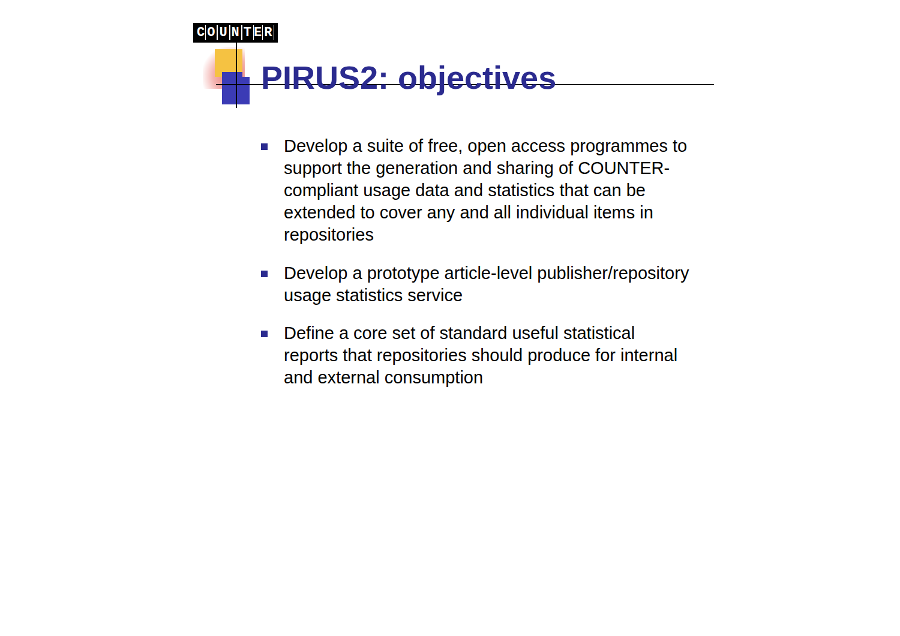COUNTER
PIRUS2: objectives
Develop a suite of free, open access programmes to support the generation and sharing of COUNTER-compliant usage data and statistics that can be extended to cover any and all individual items in repositories
Develop a prototype article-level publisher/repository usage statistics service
Define a core set of standard useful statistical reports that repositories should produce for internal and external consumption